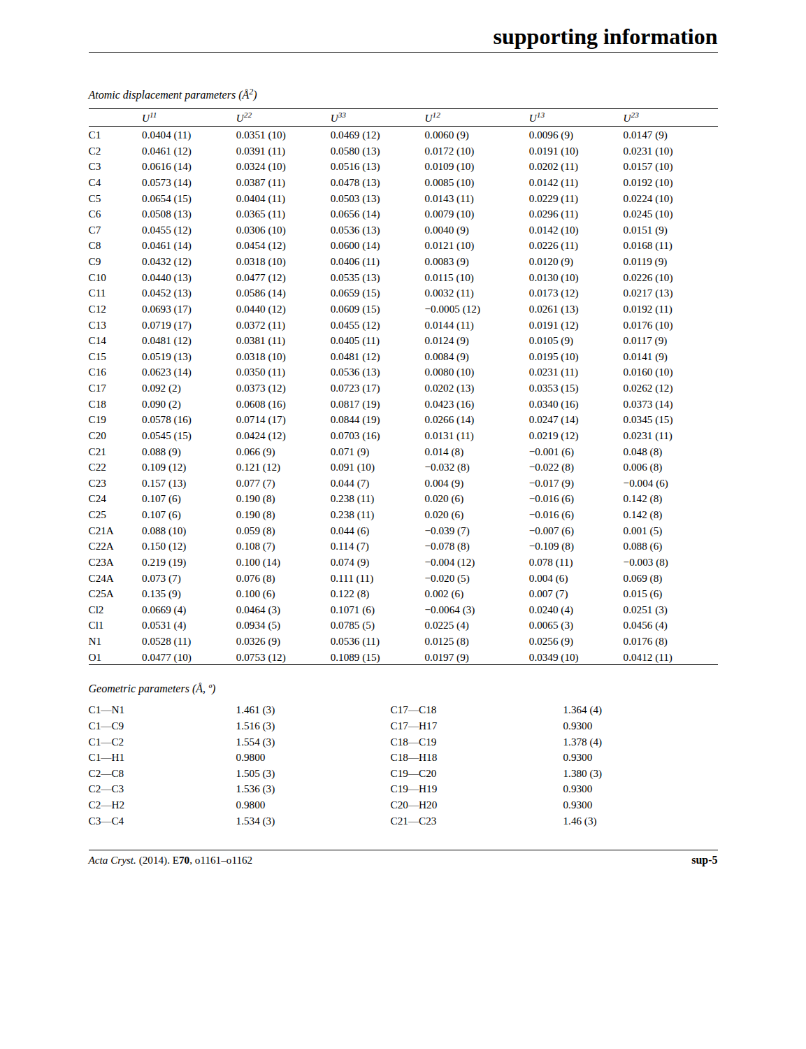supporting information
Atomic displacement parameters (Å2)
| | U 11 | U 22 | U 33 | U 12 | U 13 | U 23 |
| --- | --- | --- | --- | --- | --- | --- |
| C1 | 0.0404 (11) | 0.0351 (10) | 0.0469 (12) | 0.0060 (9) | 0.0096 (9) | 0.0147 (9) |
| C2 | 0.0461 (12) | 0.0391 (11) | 0.0580 (13) | 0.0172 (10) | 0.0191 (10) | 0.0231 (10) |
| C3 | 0.0616 (14) | 0.0324 (10) | 0.0516 (13) | 0.0109 (10) | 0.0202 (11) | 0.0157 (10) |
| C4 | 0.0573 (14) | 0.0387 (11) | 0.0478 (13) | 0.0085 (10) | 0.0142 (11) | 0.0192 (10) |
| C5 | 0.0654 (15) | 0.0404 (11) | 0.0503 (13) | 0.0143 (11) | 0.0229 (11) | 0.0224 (10) |
| C6 | 0.0508 (13) | 0.0365 (11) | 0.0656 (14) | 0.0079 (10) | 0.0296 (11) | 0.0245 (10) |
| C7 | 0.0455 (12) | 0.0306 (10) | 0.0536 (13) | 0.0040 (9) | 0.0142 (10) | 0.0151 (9) |
| C8 | 0.0461 (14) | 0.0454 (12) | 0.0600 (14) | 0.0121 (10) | 0.0226 (11) | 0.0168 (11) |
| C9 | 0.0432 (12) | 0.0318 (10) | 0.0406 (11) | 0.0083 (9) | 0.0120 (9) | 0.0119 (9) |
| C10 | 0.0440 (13) | 0.0477 (12) | 0.0535 (13) | 0.0115 (10) | 0.0130 (10) | 0.0226 (10) |
| C11 | 0.0452 (13) | 0.0586 (14) | 0.0659 (15) | 0.0032 (11) | 0.0173 (12) | 0.0217 (13) |
| C12 | 0.0693 (17) | 0.0440 (12) | 0.0609 (15) | −0.0005 (12) | 0.0261 (13) | 0.0192 (11) |
| C13 | 0.0719 (17) | 0.0372 (11) | 0.0455 (12) | 0.0144 (11) | 0.0191 (12) | 0.0176 (10) |
| C14 | 0.0481 (12) | 0.0381 (11) | 0.0405 (11) | 0.0124 (9) | 0.0105 (9) | 0.0117 (9) |
| C15 | 0.0519 (13) | 0.0318 (10) | 0.0481 (12) | 0.0084 (9) | 0.0195 (10) | 0.0141 (9) |
| C16 | 0.0623 (14) | 0.0350 (11) | 0.0536 (13) | 0.0080 (10) | 0.0231 (11) | 0.0160 (10) |
| C17 | 0.092 (2) | 0.0373 (12) | 0.0723 (17) | 0.0202 (13) | 0.0353 (15) | 0.0262 (12) |
| C18 | 0.090 (2) | 0.0608 (16) | 0.0817 (19) | 0.0423 (16) | 0.0340 (16) | 0.0373 (14) |
| C19 | 0.0578 (16) | 0.0714 (17) | 0.0844 (19) | 0.0266 (14) | 0.0247 (14) | 0.0345 (15) |
| C20 | 0.0545 (15) | 0.0424 (12) | 0.0703 (16) | 0.0131 (11) | 0.0219 (12) | 0.0231 (11) |
| C21 | 0.088 (9) | 0.066 (9) | 0.071 (9) | 0.014 (8) | −0.001 (6) | 0.048 (8) |
| C22 | 0.109 (12) | 0.121 (12) | 0.091 (10) | −0.032 (8) | −0.022 (8) | 0.006 (8) |
| C23 | 0.157 (13) | 0.077 (7) | 0.044 (7) | 0.004 (9) | −0.017 (9) | −0.004 (6) |
| C24 | 0.107 (6) | 0.190 (8) | 0.238 (11) | 0.020 (6) | −0.016 (6) | 0.142 (8) |
| C25 | 0.107 (6) | 0.190 (8) | 0.238 (11) | 0.020 (6) | −0.016 (6) | 0.142 (8) |
| C21A | 0.088 (10) | 0.059 (8) | 0.044 (6) | −0.039 (7) | −0.007 (6) | 0.001 (5) |
| C22A | 0.150 (12) | 0.108 (7) | 0.114 (7) | −0.078 (8) | −0.109 (8) | 0.088 (6) |
| C23A | 0.219 (19) | 0.100 (14) | 0.074 (9) | −0.004 (12) | 0.078 (11) | −0.003 (8) |
| C24A | 0.073 (7) | 0.076 (8) | 0.111 (11) | −0.020 (5) | 0.004 (6) | 0.069 (8) |
| C25A | 0.135 (9) | 0.100 (6) | 0.122 (8) | 0.002 (6) | 0.007 (7) | 0.015 (6) |
| Cl2 | 0.0669 (4) | 0.0464 (3) | 0.1071 (6) | −0.0064 (3) | 0.0240 (4) | 0.0251 (3) |
| Cl1 | 0.0531 (4) | 0.0934 (5) | 0.0785 (5) | 0.0225 (4) | 0.0065 (3) | 0.0456 (4) |
| N1 | 0.0528 (11) | 0.0326 (9) | 0.0536 (11) | 0.0125 (8) | 0.0256 (9) | 0.0176 (8) |
| O1 | 0.0477 (10) | 0.0753 (12) | 0.1089 (15) | 0.0197 (9) | 0.0349 (10) | 0.0412 (11) |
Geometric parameters (Å, º)
| C1—N1 | 1.461 (3) | C17—C18 | 1.364 (4) |
| C1—C9 | 1.516 (3) | C17—H17 | 0.9300 |
| C1—C2 | 1.554 (3) | C18—C19 | 1.378 (4) |
| C1—H1 | 0.9800 | C18—H18 | 0.9300 |
| C2—C8 | 1.505 (3) | C19—C20 | 1.380 (3) |
| C2—C3 | 1.536 (3) | C19—H19 | 0.9300 |
| C2—H2 | 0.9800 | C20—H20 | 0.9300 |
| C3—C4 | 1.534 (3) | C21—C23 | 1.46 (3) |
Acta Cryst. (2014). E70, o1161–o1162 sup-5